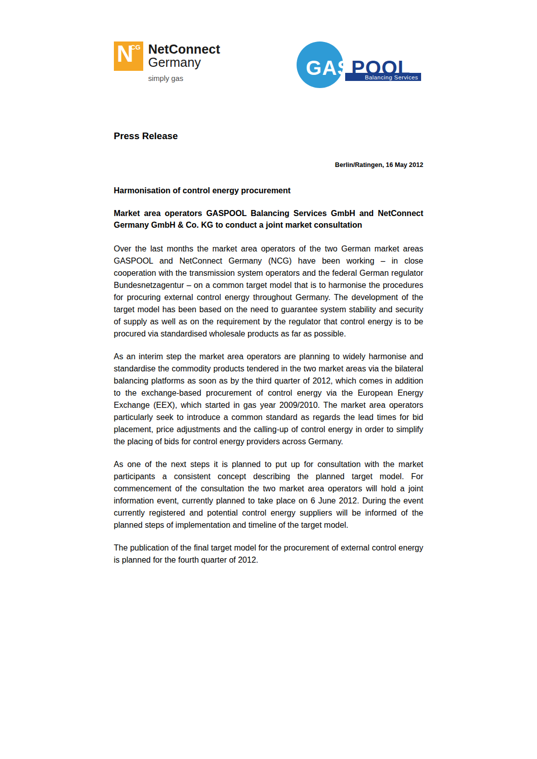N CG
NetConnect
Germany
simply gas
GASPOOL
Balancing Services
Press Release
Berlin/Ratingen, 16 May 2012
Harmonisation of control energy procurement
Market area operators GASPOOL Balancing Services GmbH and NetConnect Germany GmbH & Co. KG to conduct a joint market consultation
Over the last months the market area operators of the two German market areas GASPOOL and NetConnect Germany (NCG) have been working – in close cooperation with the transmission system operators and the federal German regulator Bundesnetzagentur – on a common target model that is to harmonise the procedures for procuring external control energy throughout Germany. The development of the target model has been based on the need to guarantee system stability and security of supply as well as on the requirement by the regulator that control energy is to be procured via standardised wholesale products as far as possible.
As an interim step the market area operators are planning to widely harmonise and standardise the commodity products tendered in the two market areas via the bilateral balancing platforms as soon as by the third quarter of 2012, which comes in addition to the exchange-based procurement of control energy via the European Energy Exchange (EEX), which started in gas year 2009/2010. The market area operators particularly seek to introduce a common standard as regards the lead times for bid placement, price adjustments and the calling-up of control energy in order to simplify the placing of bids for control energy providers across Germany.
As one of the next steps it is planned to put up for consultation with the market participants a consistent concept describing the planned target model. For commencement of the consultation the two market area operators will hold a joint information event, currently planned to take place on 6 June 2012. During the event currently registered and potential control energy suppliers will be informed of the planned steps of implementation and timeline of the target model.
The publication of the final target model for the procurement of external control energy is planned for the fourth quarter of 2012.